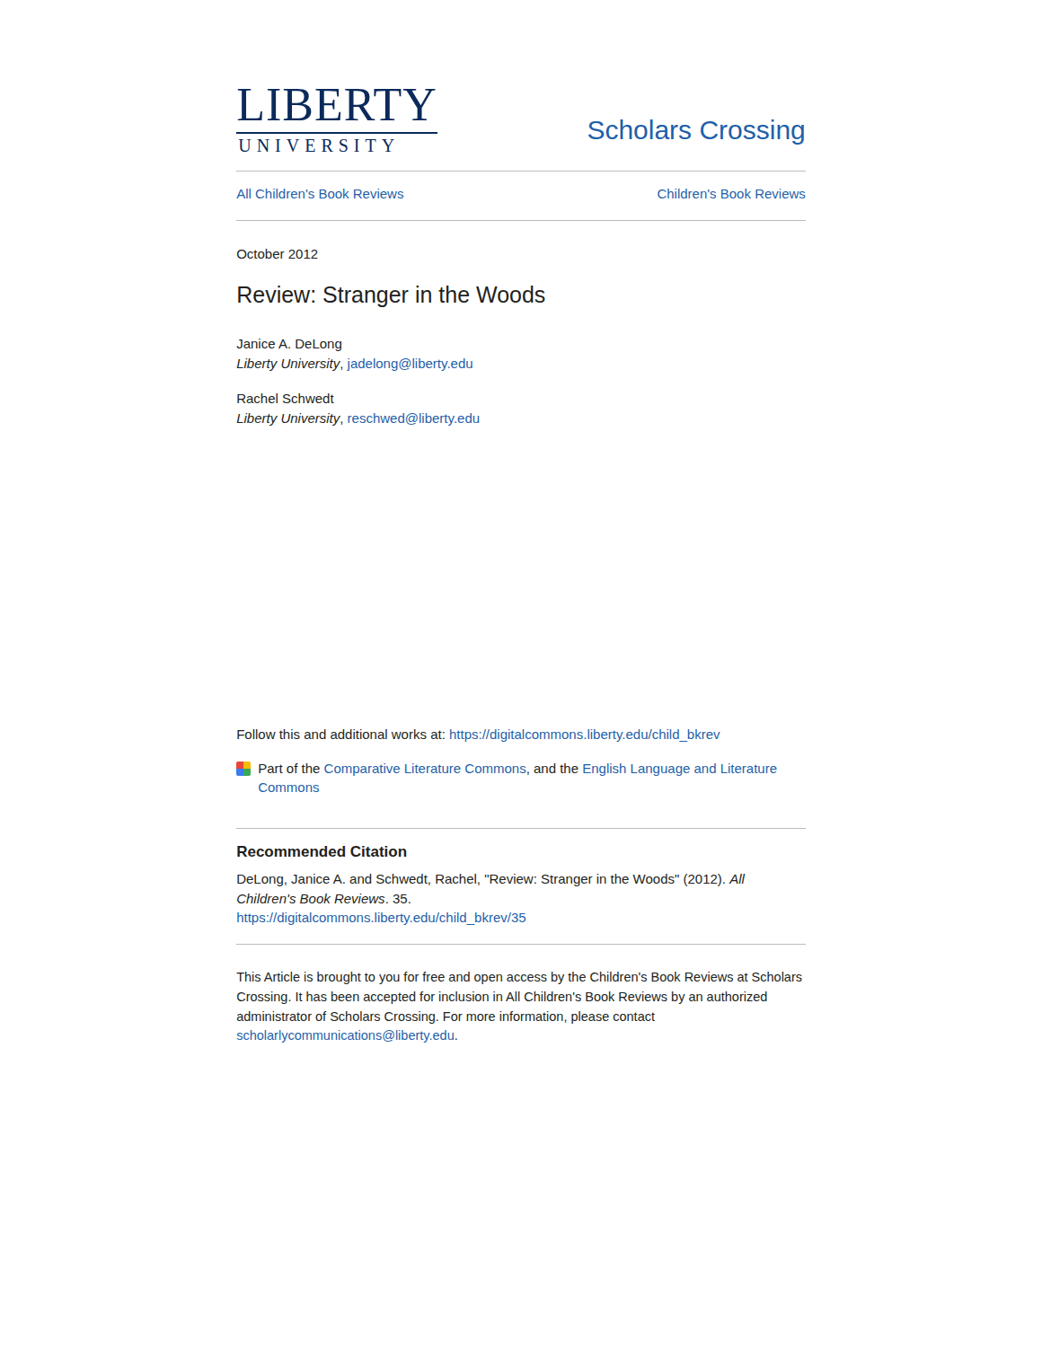LIBERTY
UNIVERSITY
Scholars Crossing
All Children's Book Reviews Children's Book Reviews
October 2012
Review: Stranger in the Woods
Janice A. DeLong Liberty University, jadelong@liberty.edu
Rachel Schwedt Liberty University, reschwed@liberty.edu
Follow this and additional works at: https://digitalcommons.liberty.edu/child_bkrev
Part of the Comparative Literature Commons, and the English Language and Literature Commons
Recommended Citation
DeLong, Janice A. and Schwedt, Rachel, "Review: Stranger in the Woods" (2012). All Children's Book Reviews. 35.
https://digitalcommons.liberty.edu/child_bkrev/35
This Article is brought to you for free and open access by the Children's Book Reviews at Scholars Crossing. It has been accepted for inclusion in All Children's Book Reviews by an authorized administrator of Scholars Crossing. For more information, please contact scholarlycommunications@liberty.edu.